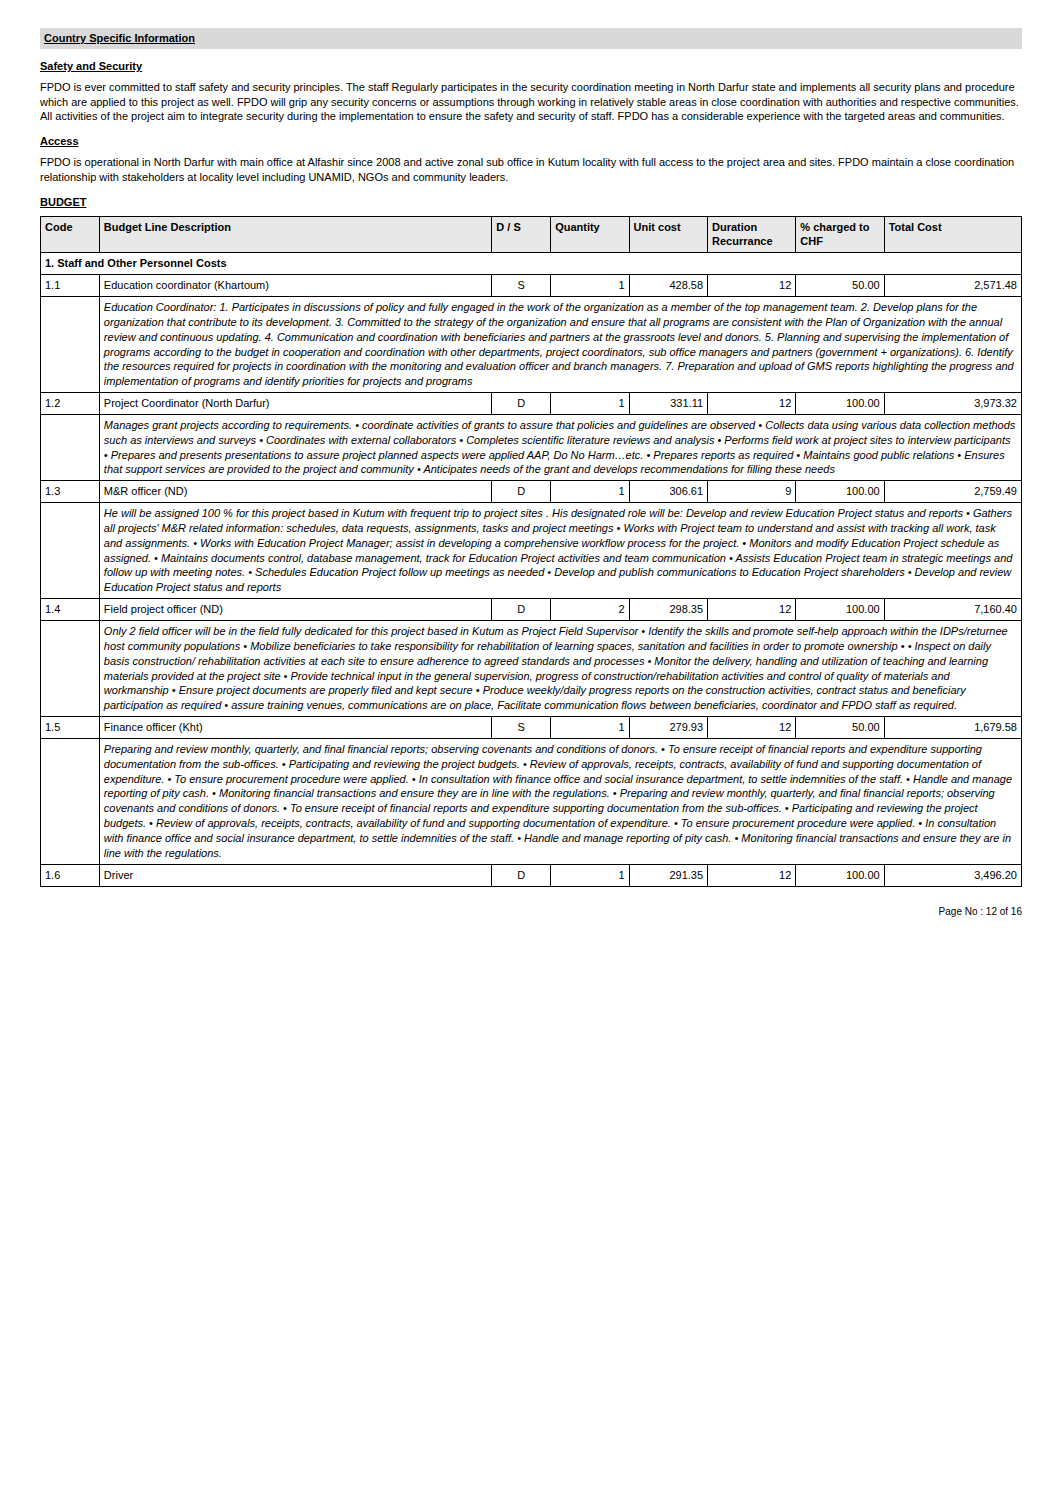Country Specific Information
Safety and Security
FPDO is ever committed to staff safety and security principles. The staff Regularly participates in the security coordination meeting in North Darfur state and implements all security plans and procedure which are applied to this project as well. FPDO will grip any security concerns or assumptions through working in relatively stable areas in close coordination with authorities and respective communities. All activities of the project aim to integrate security during the implementation to ensure the safety and security of staff. FPDO has a considerable experience with the targeted areas and communities.
Access
FPDO is operational in North Darfur with main office at Alfashir since 2008 and active zonal sub office in Kutum locality with full access to the project area and sites. FPDO maintain a close coordination relationship with stakeholders at locality level including UNAMID, NGOs and community leaders.
BUDGET
| Code | Budget Line Description | D / S | Quantity | Unit cost | Duration Recurrance | % charged to CHF | Total Cost |
| --- | --- | --- | --- | --- | --- | --- | --- |
| 1. Staff and Other Personnel Costs |
| 1.1 | Education coordinator (Khartoum) | S | 1 | 428.58 | 12 | 50.00 | 2,571.48 |
| | Education Coordinator: 1. Participates in discussions of policy and fully engaged in the work of the organization as a member of the top management team. 2. Develop plans for the organization that contribute to its development. 3. Committed to the strategy of the organization and ensure that all programs are consistent with the Plan of Organization with the annual review and continuous updating. 4. Communication and coordination with beneficiaries and partners at the grassroots level and donors. 5. Planning and supervising the implementation of programs according to the budget in cooperation and coordination with other departments, project coordinators, sub office managers and partners (government + organizations). 6. Identify the resources required for projects in coordination with the monitoring and evaluation officer and branch managers. 7. Preparation and upload of GMS reports highlighting the progress and implementation of programs and identify priorities for projects and programs |
| 1.2 | Project Coordinator (North Darfur) | D | 1 | 331.11 | 12 | 100.00 | 3,973.32 |
| | Manages grant projects according to requirements. • coordinate activities of grants to assure that policies and guidelines are observed • Collects data using various data collection methods such as interviews and surveys • Coordinates with external collaborators • Completes scientific literature reviews and analysis • Performs field work at project sites to interview participants • Prepares and presents presentations to assure project planned aspects were applied AAP, Do No Harm…etc. • Prepares reports as required • Maintains good public relations • Ensures that support services are provided to the project and community • Anticipates needs of the grant and develops recommendations for filling these needs |
| 1.3 | M&R officer (ND) | D | 1 | 306.61 | 9 | 100.00 | 2,759.49 |
| | He will be assigned 100 % for this project based in Kutum with frequent trip to project sites . His designated role will be: Develop and review Education Project status and reports • Gathers all projects' M&R related information: schedules, data requests, assignments, tasks and project meetings • Works with Project team to understand and assist with tracking all work, task and assignments. • Works with Education Project Manager; assist in developing a comprehensive workflow process for the project. • Monitors and modify Education Project schedule as assigned. • Maintains documents control, database management, track for Education Project activities and team communication • Assists Education Project team in strategic meetings and follow up with meeting notes. • Schedules Education Project follow up meetings as needed • Develop and publish communications to Education Project shareholders • Develop and review Education Project status and reports |
| 1.4 | Field project officer (ND) | D | 2 | 298.35 | 12 | 100.00 | 7,160.40 |
| | Only 2 field officer will be in the field fully dedicated for this project based in Kutum as Project Field Supervisor • Identify the skills and promote self-help approach within the IDPs/returnee host community populations • Mobilize beneficiaries to take responsibility for rehabilitation of learning spaces, sanitation and facilities in order to promote ownership • • Inspect on daily basis construction/ rehabilitation activities at each site to ensure adherence to agreed standards and processes • Monitor the delivery, handling and utilization of teaching and learning materials provided at the project site • Provide technical input in the general supervision, progress of construction/rehabilitation activities and control of quality of materials and workmanship • Ensure project documents are properly filed and kept secure • Produce weekly/daily progress reports on the construction activities, contract status and beneficiary participation as required • assure training venues, communications are on place, Facilitate communication flows between beneficiaries, coordinator and FPDO staff as required. |
| 1.5 | Finance officer (Kht) | S | 1 | 279.93 | 12 | 50.00 | 1,679.58 |
| | Preparing and review monthly, quarterly, and final financial reports; observing covenants and conditions of donors. • To ensure receipt of financial reports and expenditure supporting documentation from the sub-offices. • Participating and reviewing the project budgets. • Review of approvals, receipts, contracts, availability of fund and supporting documentation of expenditure. • To ensure procurement procedure were applied. • In consultation with finance office and social insurance department, to settle indemnities of the staff. • Handle and manage reporting of pity cash. • Monitoring financial transactions and ensure they are in line with the regulations. • Preparing and review monthly, quarterly, and final financial reports; observing covenants and conditions of donors. • To ensure receipt of financial reports and expenditure supporting documentation from the sub-offices. • Participating and reviewing the project budgets. • Review of approvals, receipts, contracts, availability of fund and supporting documentation of expenditure. • To ensure procurement procedure were applied. • In consultation with finance office and social insurance department, to settle indemnities of the staff. • Handle and manage reporting of pity cash. • Monitoring financial transactions and ensure they are in line with the regulations. |
| 1.6 | Driver | D | 1 | 291.35 | 12 | 100.00 | 3,496.20 |
Page No : 12 of 16